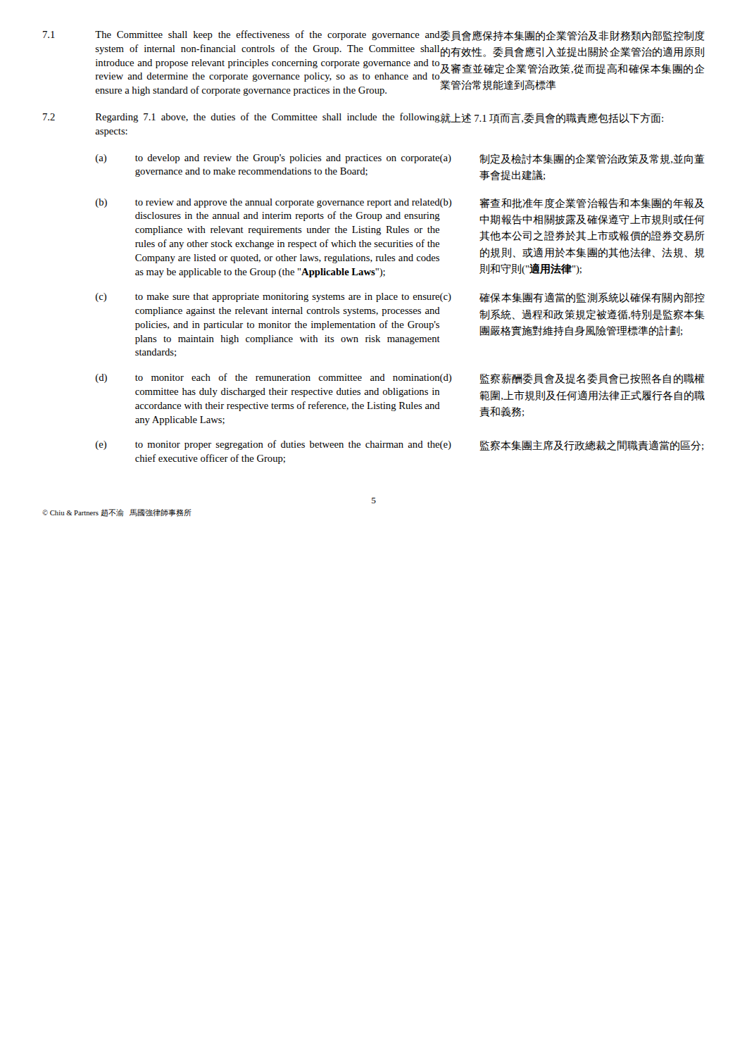| 7.1 | The Committee shall keep the effectiveness of the corporate governance and system of internal non-financial controls of the Group. The Committee shall introduce and propose relevant principles concerning corporate governance and to review and determine the corporate governance policy, so as to enhance and to ensure a high standard of corporate governance practices in the Group. | 委員會應保持本集團的企業管治及非財務類內部監控制度的有效性。委員會應引入並提出關於企業管治的適用原則及審查並確定企業管治政策,從而提高和確保本集團的企業管治常規能達到高標準 |
| 7.2 | Regarding 7.1 above, the duties of the Committee shall include the following aspects: | 就上述 7.1 項而言,委員會的職責應包括以下方面: |
| | (a) | to develop and review the Group's policies and practices on corporate governance and to make recommendations to the Board; | (a) | 制定及檢討本集團的企業管治政策及常規,並向董事會提出建議; |
| | (b) | to review and approve the annual corporate governance report and related disclosures in the annual and interim reports of the Group and ensuring compliance with relevant requirements under the Listing Rules or the rules of any other stock exchange in respect of which the securities of the Company are listed or quoted, or other laws, regulations, rules and codes as may be applicable to the Group (the " Applicable Laws "); | (b) | 審查和批准年度企業管治報告和本集團的年報及中期報告中相關披露及確保遵守上市規則或任何其他本公司之證券於其上市或報價的證券交易所的規則、或適用於本集團的其他法律、法規、規則和守則(" 適用法律 "); |
| | (c) | to make sure that appropriate monitoring systems are in place to ensure compliance against the relevant internal controls systems, processes and policies, and in particular to monitor the implementation of the Group's plans to maintain high compliance with its own risk management standards; | (c) | 確保本集團有適當的監測系統以確保有關內部控制系統、過程和政策規定被遵循,特別是監察本集團嚴格實施對維持自身風險管理標準的計劃; |
| | (d) | to monitor each of the remuneration committee and nomination committee has duly discharged their respective duties and obligations in accordance with their respective terms of reference, the Listing Rules and any Applicable Laws; | (d) | 監察薪酬委員會及提名委員會已按照各自的職權範圍,上市規則及任何適用法律正式履行各自的職責和義務; |
| | (e) | to monitor proper segregation of duties between the chairman and the chief executive officer of the Group; | (e) | 監察本集團主席及行政總裁之間職責適當的區分; |
5
© Chiu & Partners 趙不渝 馬國強律師事務所